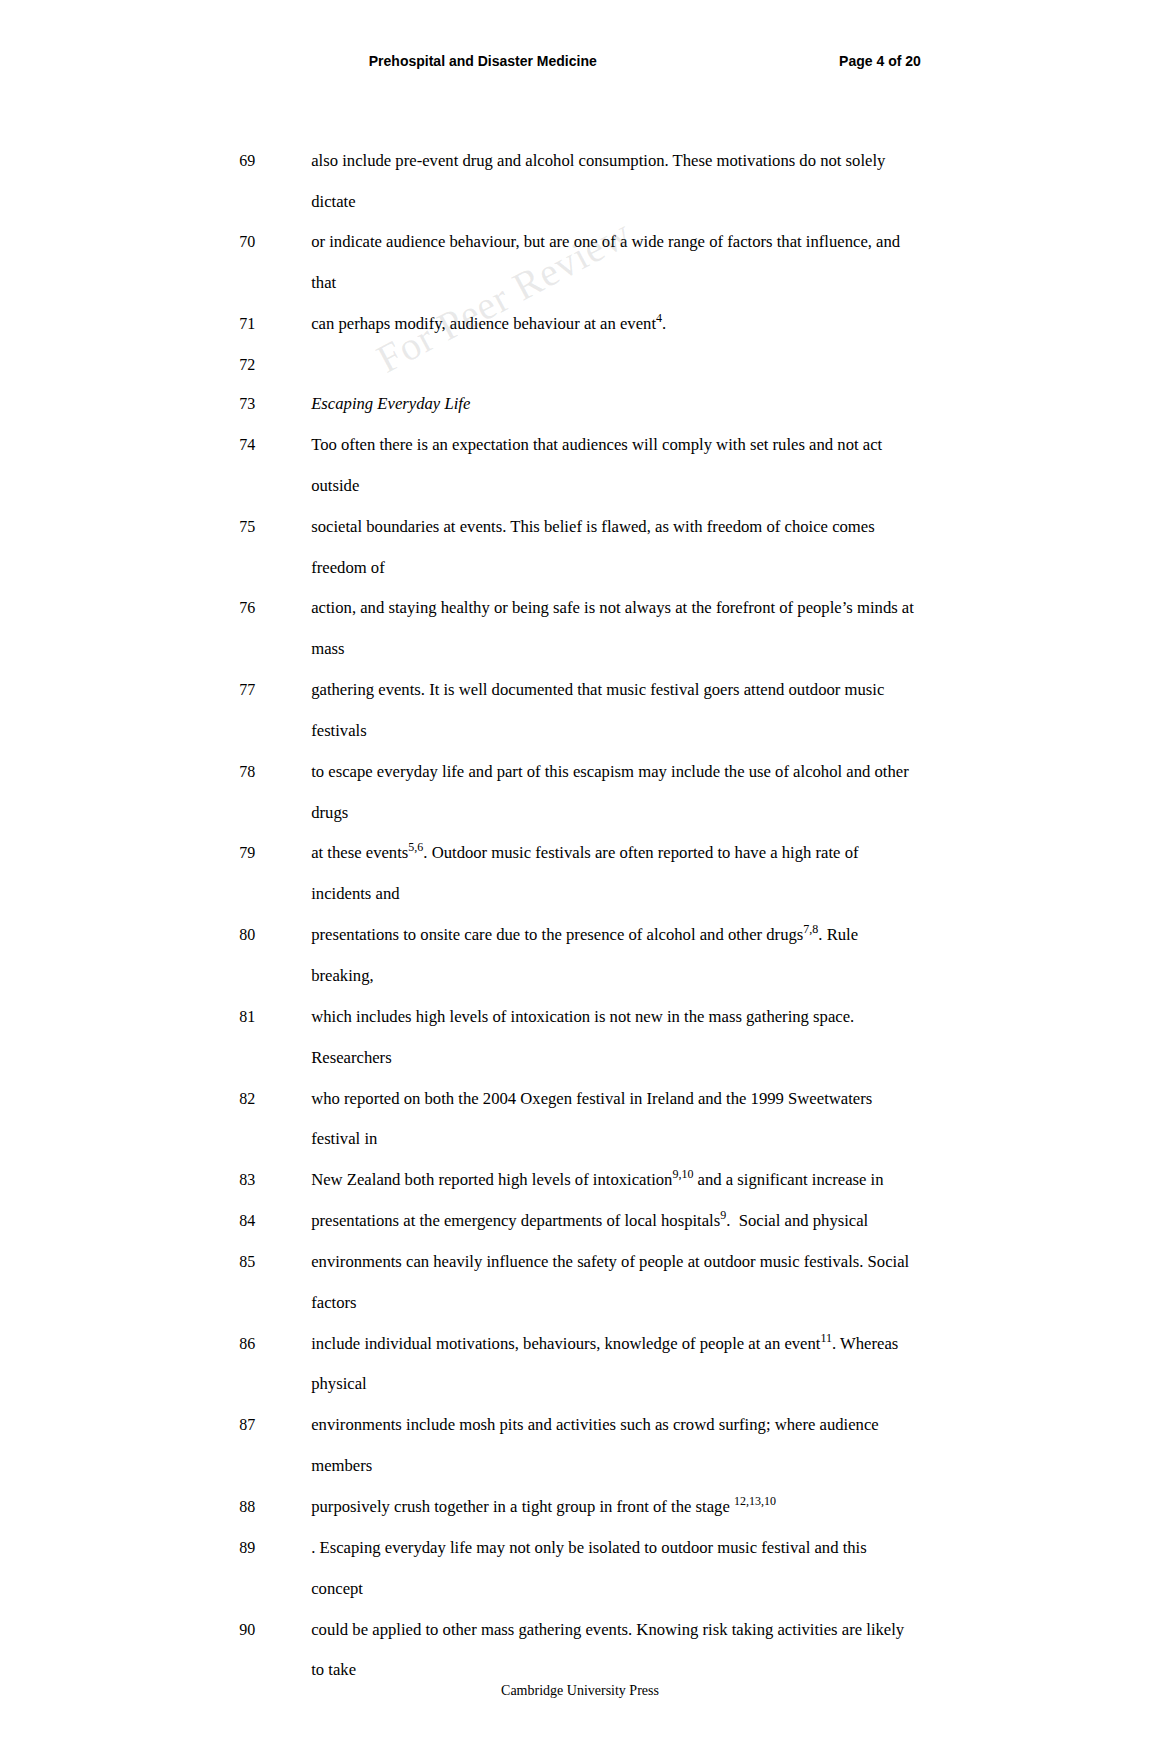Prehospital and Disaster Medicine Page 4 of 20
For Peer Review
| 69 | also include pre-event drug and alcohol consumption. These motivations do not solely dictate |
| 70 | or indicate audience behaviour, but are one of a wide range of factors that influence, and that |
| 71 | can perhaps modify, audience behaviour at an event 4 . |
| 72 | |
| 73 | Escaping Everyday Life |
| 74 | Too often there is an expectation that audiences will comply with set rules and not act outside |
| 75 | societal boundaries at events. This belief is flawed, as with freedom of choice comes freedom of |
| 76 | action, and staying healthy or being safe is not always at the forefront of people’s minds at mass |
| 77 | gathering events. It is well documented that music festival goers attend outdoor music festivals |
| 78 | to escape everyday life and part of this escapism may include the use of alcohol and other drugs |
| 79 | at these events 5,6 . Outdoor music festivals are often reported to have a high rate of incidents and |
| 80 | presentations to onsite care due to the presence of alcohol and other drugs 7,8 . Rule breaking, |
| 81 | which includes high levels of intoxication is not new in the mass gathering space. Researchers |
| 82 | who reported on both the 2004 Oxegen festival in Ireland and the 1999 Sweetwaters festival in |
| 83 | New Zealand both reported high levels of intoxication 9,10 and a significant increase in |
| 84 | presentations at the emergency departments of local hospitals 9 . Social and physical |
| 85 | environments can heavily influence the safety of people at outdoor music festivals. Social factors |
| 86 | include individual motivations, behaviours, knowledge of people at an event 11 . Whereas physical |
| 87 | environments include mosh pits and activities such as crowd surfing; where audience members |
| 88 | purposively crush together in a tight group in front of the stage 12,13,10 |
| 89 | . Escaping everyday life may not only be isolated to outdoor music festival and this concept |
| 90 | could be applied to other mass gathering events. Knowing risk taking activities are likely to take |
Cambridge University Press